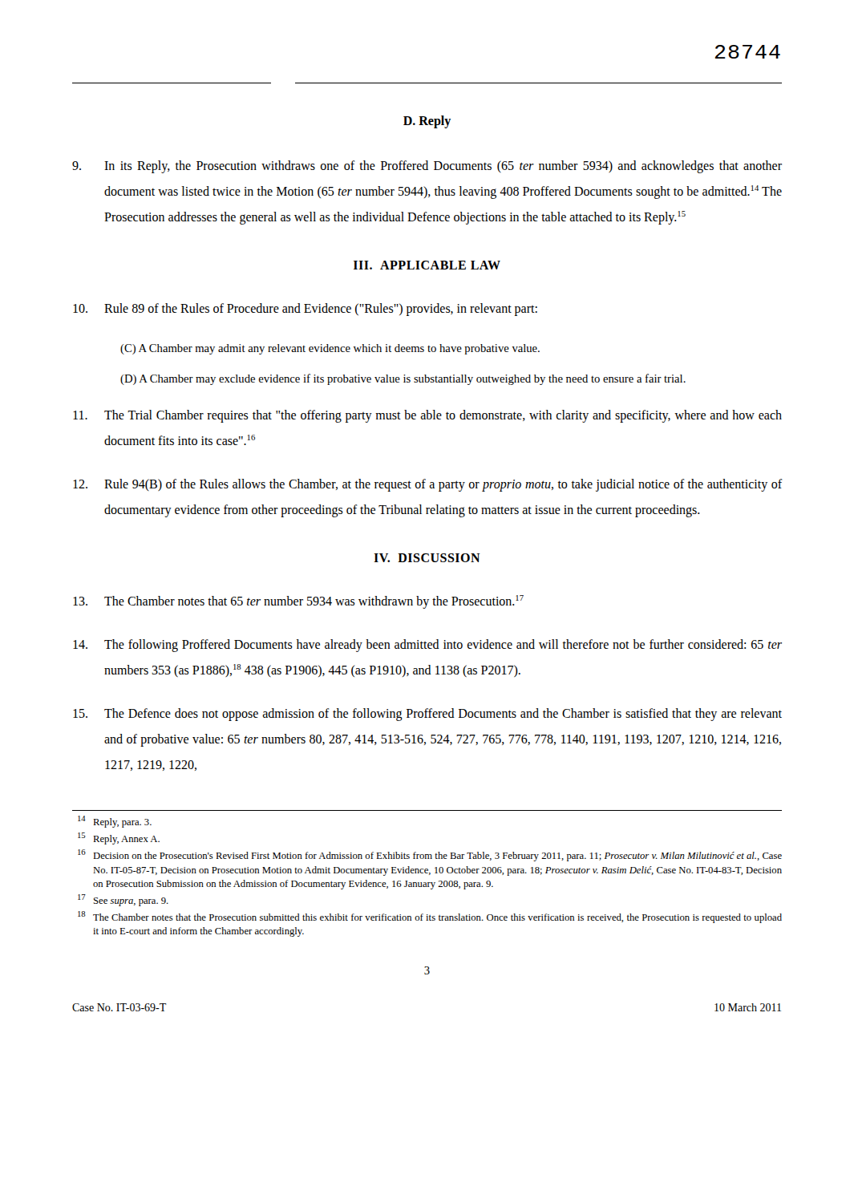28744
D. Reply
9. In its Reply, the Prosecution withdraws one of the Proffered Documents (65 ter number 5934) and acknowledges that another document was listed twice in the Motion (65 ter number 5944), thus leaving 408 Proffered Documents sought to be admitted.14 The Prosecution addresses the general as well as the individual Defence objections in the table attached to its Reply.15
III. APPLICABLE LAW
10. Rule 89 of the Rules of Procedure and Evidence ("Rules") provides, in relevant part:
(C) A Chamber may admit any relevant evidence which it deems to have probative value.
(D) A Chamber may exclude evidence if its probative value is substantially outweighed by the need to ensure a fair trial.
11. The Trial Chamber requires that "the offering party must be able to demonstrate, with clarity and specificity, where and how each document fits into its case".16
12. Rule 94(B) of the Rules allows the Chamber, at the request of a party or proprio motu, to take judicial notice of the authenticity of documentary evidence from other proceedings of the Tribunal relating to matters at issue in the current proceedings.
IV. DISCUSSION
13. The Chamber notes that 65 ter number 5934 was withdrawn by the Prosecution.17
14. The following Proffered Documents have already been admitted into evidence and will therefore not be further considered: 65 ter numbers 353 (as P1886),18 438 (as P1906), 445 (as P1910), and 1138 (as P2017).
15. The Defence does not oppose admission of the following Proffered Documents and the Chamber is satisfied that they are relevant and of probative value: 65 ter numbers 80, 287, 414, 513-516, 524, 727, 765, 776, 778, 1140, 1191, 1193, 1207, 1210, 1214, 1216, 1217, 1219, 1220,
Reply, para. 3.
Reply, Annex A.
Decision on the Prosecution's Revised First Motion for Admission of Exhibits from the Bar Table, 3 February 2011, para. 11; Prosecutor v. Milan Milutinović et al., Case No. IT-05-87-T, Decision on Prosecution Motion to Admit Documentary Evidence, 10 October 2006, para. 18; Prosecutor v. Rasim Delić, Case No. IT-04-83-T, Decision on Prosecution Submission on the Admission of Documentary Evidence, 16 January 2008, para. 9.
See supra, para. 9.
The Chamber notes that the Prosecution submitted this exhibit for verification of its translation. Once this verification is received, the Prosecution is requested to upload it into E-court and inform the Chamber accordingly.
3
Case No. IT-03-69-T 10 March 2011